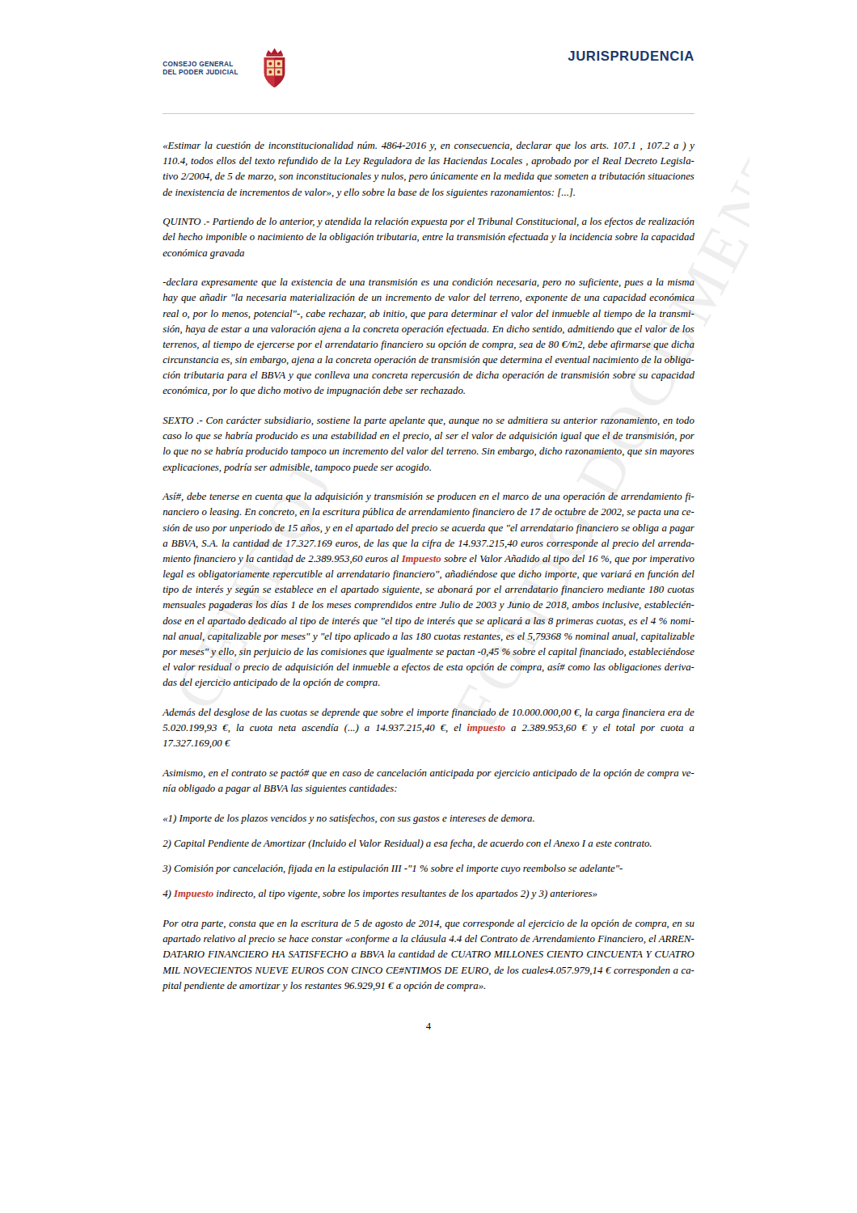FONDO DOCUMENTAL CENDOJ
CONSEJO GENERAL
DEL PODER JUDICIAL
JURISPRUDENCIA
«Estimar la cuestión de inconstitucionalidad núm. 4864-2016 y, en consecuencia, declarar que los arts. 107.1 , 107.2 a ) y 110.4, todos ellos del texto refundido de la Ley Reguladora de las Haciendas Locales , aprobado por el Real Decreto Legislativo 2/2004, de 5 de marzo, son inconstitucionales y nulos, pero únicamente en la medida que someten a tributación situaciones de inexistencia de incrementos de valor», y ello sobre la base de los siguientes razonamientos: [...].
QUINTO .- Partiendo de lo anterior, y atendida la relación expuesta por el Tribunal Constitucional, a los efectos de realización del hecho imponible o nacimiento de la obligación tributaria, entre la transmisión efectuada y la incidencia sobre la capacidad económica gravada
-declara expresamente que la existencia de una transmisión es una condición necesaria, pero no suficiente, pues a la misma hay que añadir "la necesaria materialización de un incremento de valor del terreno, exponente de una capacidad económica real o, por lo menos, potencial"-, cabe rechazar, ab initio, que para determinar el valor del inmueble al tiempo de la transmisión, haya de estar a una valoración ajena a la concreta operación efectuada. En dicho sentido, admitiendo que el valor de los terrenos, al tiempo de ejercerse por el arrendatario financiero su opción de compra, sea de 80 €/m2, debe afirmarse que dicha circunstancia es, sin embargo, ajena a la concreta operación de transmisión que determina el eventual nacimiento de la obligación tributaria para el BBVA y que conlleva una concreta repercusión de dicha operación de transmisión sobre su capacidad económica, por lo que dicho motivo de impugnación debe ser rechazado.
SEXTO .- Con carácter subsidiario, sostiene la parte apelante que, aunque no se admitiera su anterior razonamiento, en todo caso lo que se habría producido es una estabilidad en el precio, al ser el valor de adquisición igual que el de transmisión, por lo que no se habría producido tampoco un incremento del valor del terreno. Sin embargo, dicho razonamiento, que sin mayores explicaciones, podría ser admisible, tampoco puede ser acogido.
Así#, debe tenerse en cuenta que la adquisición y transmisión se producen en el marco de una operación de arrendamiento financiero o leasing. En concreto, en la escritura pública de arrendamiento financiero de 17 de octubre de 2002, se pacta una cesión de uso por unperiodo de 15 años, y en el apartado del precio se acuerda que "el arrendatario financiero se obliga a pagar a BBVA, S.A. la cantidad de 17.327.169 euros, de las que la cifra de 14.937.215,40 euros corresponde al precio del arrendamiento financiero y la cantidad de 2.389.953,60 euros al Impuesto sobre el Valor Añadido al tipo del 16 %, que por imperativo legal es obligatoriamente repercutible al arrendatario financiero", añadiéndose que dicho importe, que variará en función del tipo de interés y según se establece en el apartado siguiente, se abonará por el arrendatario financiero mediante 180 cuotas mensuales pagaderas los días 1 de los meses comprendidos entre Julio de 2003 y Junio de 2018, ambos inclusive, estableciéndose en el apartado dedicado al tipo de interés que "el tipo de interés que se aplicará a las 8 primeras cuotas, es el 4 % nominal anual, capitalizable por meses" y "el tipo aplicado a las 180 cuotas restantes, es el 5,79368 % nominal anual, capitalizable por meses" y ello, sin perjuicio de las comisiones que igualmente se pactan -0,45 % sobre el capital financiado, estableciéndose el valor residual o precio de adquisición del inmueble a efectos de esta opción de compra, así# como las obligaciones derivadas del ejercicio anticipado de la opción de compra.
Además del desglose de las cuotas se deprende que sobre el importe financiado de 10.000.000,00 €, la carga financiera era de 5.020.199,93 €, la cuota neta ascendía (...) a 14.937.215,40 €, el impuesto a 2.389.953,60 € y el total por cuota a 17.327.169,00 €
Asimismo, en el contrato se pactó# que en caso de cancelación anticipada por ejercicio anticipado de la opción de compra venía obligado a pagar al BBVA las siguientes cantidades:
«1) Importe de los plazos vencidos y no satisfechos, con sus gastos e intereses de demora.
2) Capital Pendiente de Amortizar (Incluido el Valor Residual) a esa fecha, de acuerdo con el Anexo I a este contrato.
3) Comisión por cancelación, fijada en la estipulación III -"1 % sobre el importe cuyo reembolso se adelante"-
4) Impuesto indirecto, al tipo vigente, sobre los importes resultantes de los apartados 2) y 3) anteriores»
Por otra parte, consta que en la escritura de 5 de agosto de 2014, que corresponde al ejercicio de la opción de compra, en su apartado relativo al precio se hace constar «conforme a la cláusula 4.4 del Contrato de Arrendamiento Financiero, el ARRENDATARIO FINANCIERO HA SATISFECHO a BBVA la cantidad de CUATRO MILLONES CIENTO CINCUENTA Y CUATRO MIL NOVECIENTOS NUEVE EUROS CON CINCO CE#NTIMOS DE EURO, de los cuales4.057.979,14 € corresponden a capital pendiente de amortizar y los restantes 96.929,91 € a opción de compra».
4